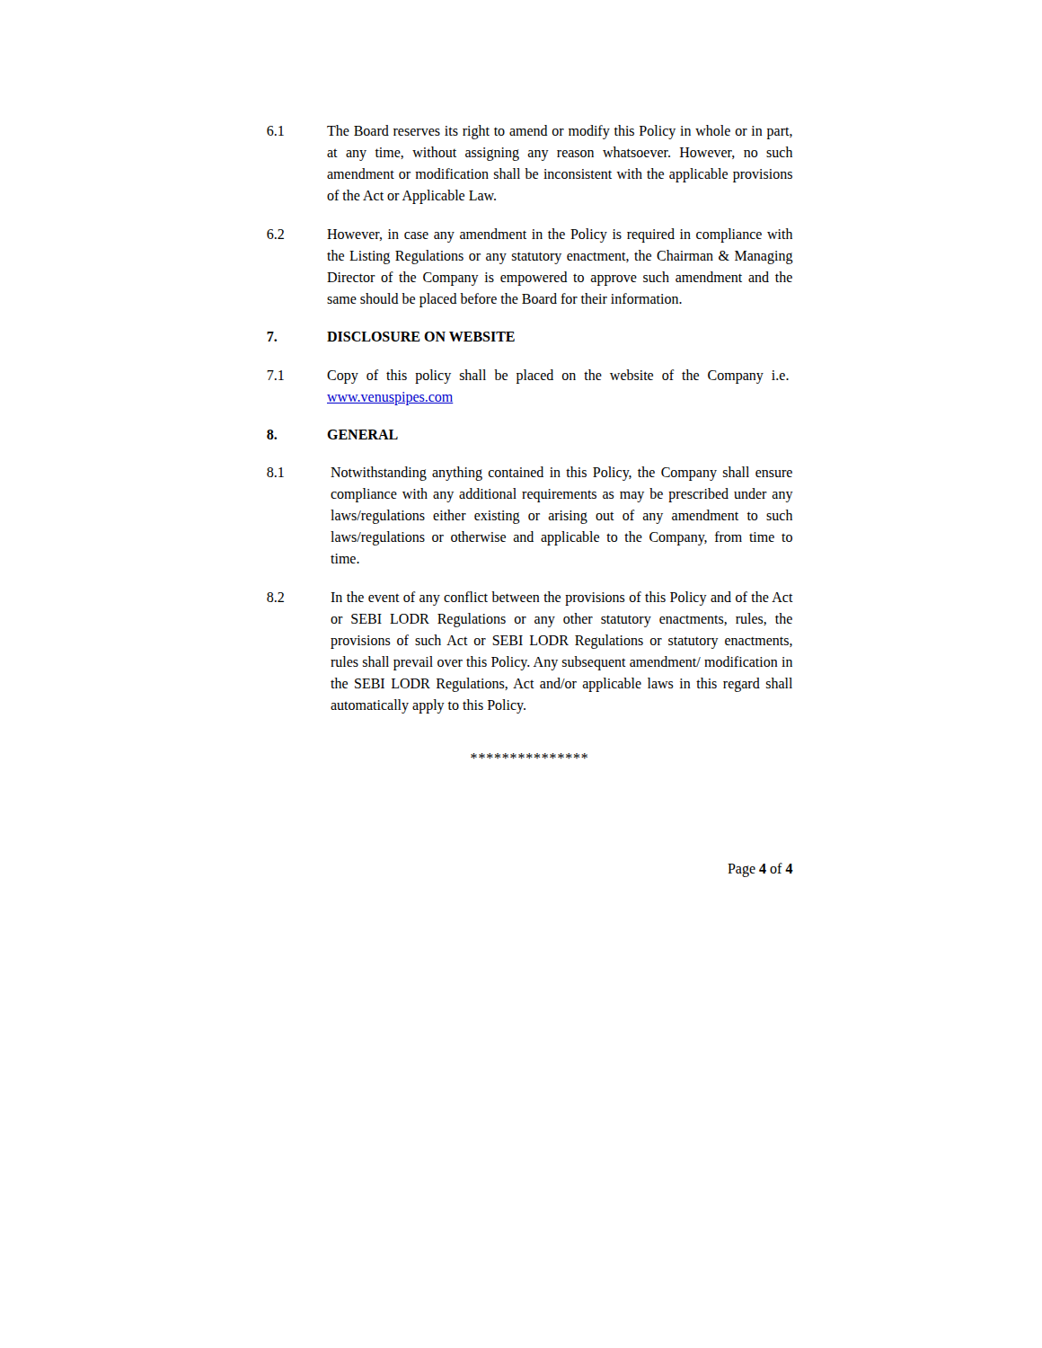6.1
The Board reserves its right to amend or modify this Policy in whole or in part, at any time, without assigning any reason whatsoever. However, no such amendment or modification shall be inconsistent with the applicable provisions of the Act or Applicable Law.
6.2
However, in case any amendment in the Policy is required in compliance with the Listing Regulations or any statutory enactment, the Chairman & Managing Director of the Company is empowered to approve such amendment and the same should be placed before the Board for their information.
7.
DISCLOSURE ON WEBSITE
7.1
Copy of this policy shall be placed on the website of the Company i.e. www.venuspipes.com
8.
GENERAL
8.1
Notwithstanding anything contained in this Policy, the Company shall ensure compliance with any additional requirements as may be prescribed under any laws/regulations either existing or arising out of any amendment to such laws/regulations or otherwise and applicable to the Company, from time to time.
8.2
In the event of any conflict between the provisions of this Policy and of the Act or SEBI LODR Regulations or any other statutory enactments, rules, the provisions of such Act or SEBI LODR Regulations or statutory enactments, rules shall prevail over this Policy. Any subsequent amendment/ modification in the SEBI LODR Regulations, Act and/or applicable laws in this regard shall automatically apply to this Policy.
***************
Page 4 of 4